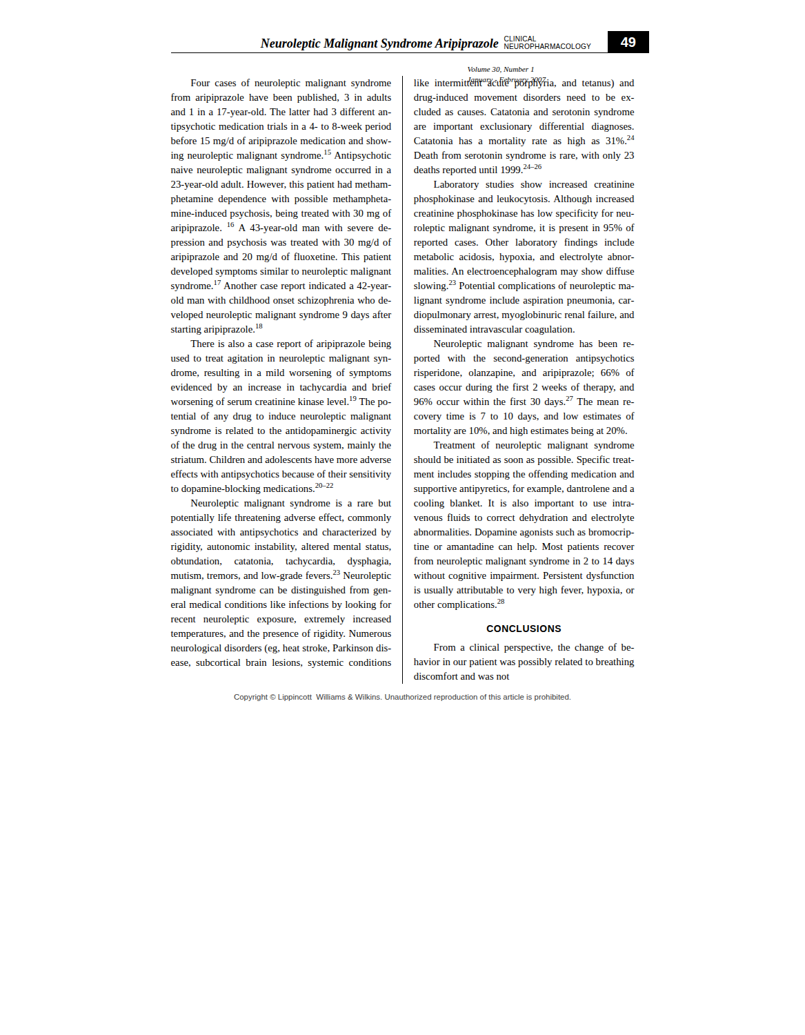49
CLINICAL NEUROPHARMACOLOGY
Neuroleptic Malignant Syndrome Aripiprazole
Volume 30, Number 1
January - February 2007
Four cases of neuroleptic malignant syndrome from aripiprazole have been published, 3 in adults and 1 in a 17-year-old. The latter had 3 different antipsychotic medication trials in a 4- to 8-week period before 15 mg/d of aripiprazole medication and showing neuroleptic malignant syndrome.15 Antipsychotic naive neuroleptic malignant syndrome occurred in a 23-year-old adult. However, this patient had methamphetamine dependence with possible methamphetamine-induced psychosis, being treated with 30 mg of aripiprazole. 16 A 43-year-old man with severe depression and psychosis was treated with 30 mg/d of aripiprazole and 20 mg/d of fluoxetine. This patient developed symptoms similar to neuroleptic malignant syndrome.17 Another case report indicated a 42-year-old man with childhood onset schizophrenia who developed neuroleptic malignant syndrome 9 days after starting aripiprazole.18
There is also a case report of aripiprazole being used to treat agitation in neuroleptic malignant syndrome, resulting in a mild worsening of symptoms evidenced by an increase in tachycardia and brief worsening of serum creatinine kinase level.19 The potential of any drug to induce neuroleptic malignant syndrome is related to the antidopaminergic activity of the drug in the central nervous system, mainly the striatum. Children and adolescents have more adverse effects with antipsychotics because of their sensitivity to dopamine-blocking medications.20–22
Neuroleptic malignant syndrome is a rare but potentially life threatening adverse effect, commonly associated with antipsychotics and characterized by rigidity, autonomic instability, altered mental status, obtundation, catatonia, tachycardia, dysphagia, mutism, tremors, and low-grade fevers.23 Neuroleptic malignant syndrome can be distinguished from general medical conditions like infections by looking for recent neuroleptic exposure, extremely increased temperatures, and the presence of rigidity. Numerous neurological disorders (eg, heat stroke, Parkinson disease, subcortical brain lesions, systemic conditions like intermittent acute porphyria, and tetanus) and drug-induced movement disorders need to be excluded as causes. Catatonia and serotonin syndrome are important exclusionary differential diagnoses. Catatonia has a mortality rate as high as 31%.24 Death from serotonin syndrome is rare, with only 23 deaths reported until 1999.24–26
Laboratory studies show increased creatinine phosphokinase and leukocytosis. Although increased creatinine phosphokinase has low specificity for neuroleptic malignant syndrome, it is present in 95% of reported cases. Other laboratory findings include metabolic acidosis, hypoxia, and electrolyte abnormalities. An electroencephalogram may show diffuse slowing.23 Potential complications of neuroleptic malignant syndrome include aspiration pneumonia, cardiopulmonary arrest, myoglobinuric renal failure, and disseminated intravascular coagulation.
Neuroleptic malignant syndrome has been reported with the second-generation antipsychotics risperidone, olanzapine, and aripiprazole; 66% of cases occur during the first 2 weeks of therapy, and 96% occur within the first 30 days.27 The mean recovery time is 7 to 10 days, and low estimates of mortality are 10%, and high estimates being at 20%.
Treatment of neuroleptic malignant syndrome should be initiated as soon as possible. Specific treatment includes stopping the offending medication and supportive antipyretics, for example, dantrolene and a cooling blanket. It is also important to use intravenous fluids to correct dehydration and electrolyte abnormalities. Dopamine agonists such as bromocriptine or amantadine can help. Most patients recover from neuroleptic malignant syndrome in 2 to 14 days without cognitive impairment. Persistent dysfunction is usually attributable to very high fever, hypoxia, or other complications.28
CONCLUSIONS
From a clinical perspective, the change of behavior in our patient was possibly related to breathing discomfort and was not
Copyright © Lippincott Williams & Wilkins. Unauthorized reproduction of this article is prohibited.